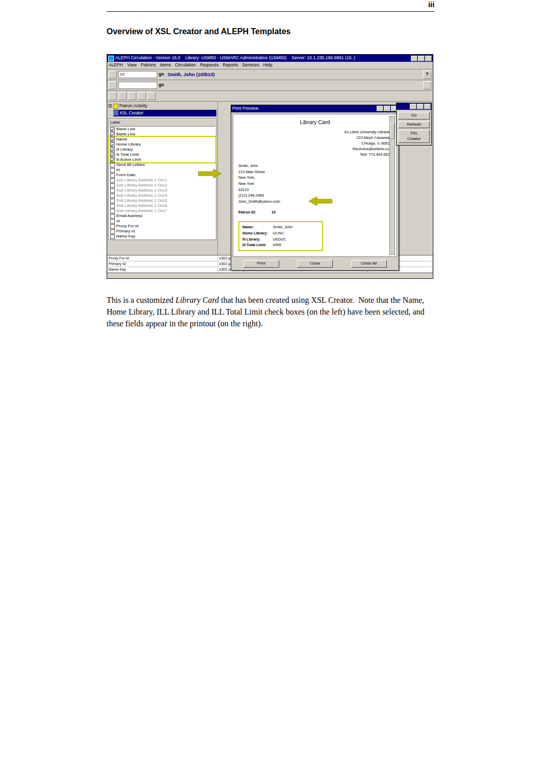iii
Overview of XSL Creator and ALEPH Templates
ALEPH Circulation - Version 16.0 Library: USM50 - USMARC Administrative (USM50) Server: 10.1.235.196:9991 (16..)
_□×
ALEPH View Patrons Items Circulation Requests Reports Services Help
10 go Smith, John (10/B10) ?
go
⊟ Patron Activity
XSL Creator
Label
Blank Line
Blank Line
Name
Home Library
Ill Library
Ill Total Limit
Ill Active Limit
Send All Letters
Id
Form Date
Sub Library Address 1 Occ1
Sub Library Address 1 Occ2
Sub Library Address 1 Occ3
Sub Library Address 1 Occ4
Sub Library Address 1 Occ5
Sub Library Address 1 Occ6
Sub Library Address 1 Occ7
Email Address
Id
Proxy For Id
Primary Id
Name Key
Update
_□×
Go Refresh XSL Creator
Print Preview _□×
Library Card
Ex Libris University Libraries
222 Aleph Causeway
Chicago, IL 60614
thechoice@exlibris.co.il
Tel#: 773.404.5527
Smith, John
123 Main Street
New York,
New York
43123
(212) 246-2468
John_Smith@yahoo.com
Patron ID: 10
| Name: | Smith, John |
| Home Library: | ULINC |
| Ill Library: | UEDUC |
| Ill Total Limit: | 9999 |
Print Close Close All
| Proxy For Id | z302-proxy-for-id | left | No |
| Primary Id | z302-primary-id | left | No |
| Name Key | z302-name-key | left | No |
This is a customized Library Card that has been created using XSL Creator. Note that the Name, Home Library, ILL Library and ILL Total Limit check boxes (on the left) have been selected, and these fields appear in the printout (on the right).